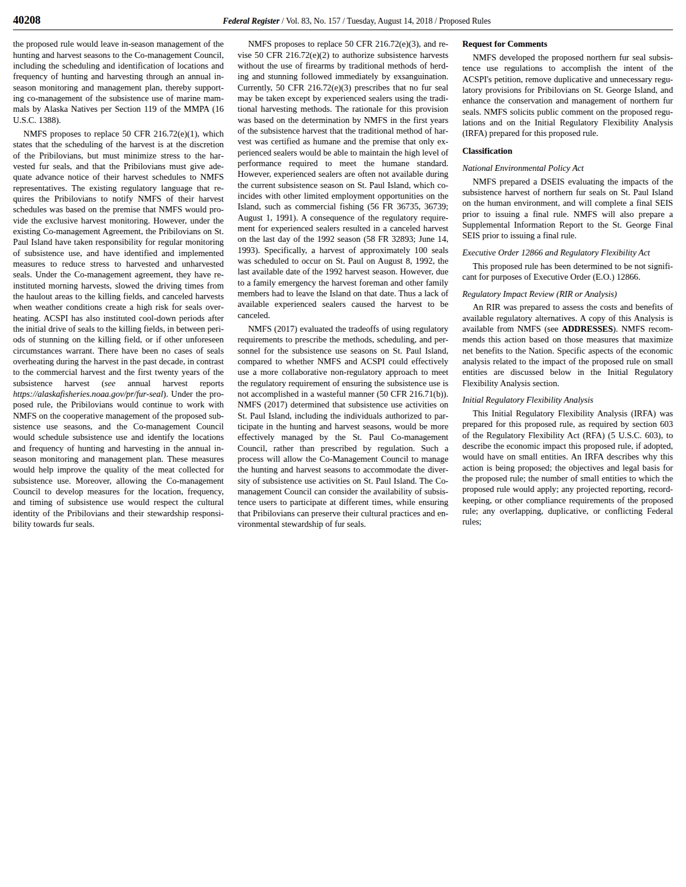40208
Federal Register / Vol. 83, No. 157 / Tuesday, August 14, 2018 / Proposed Rules
the proposed rule would leave in-season management of the hunting and harvest seasons to the Co-management Council, including the scheduling and identification of locations and frequency of hunting and harvesting through an annual in-season monitoring and management plan, thereby supporting co-management of the subsistence use of marine mammals by Alaska Natives per Section 119 of the MMPA (16 U.S.C. 1388).
NMFS proposes to replace 50 CFR 216.72(e)(1), which states that the scheduling of the harvest is at the discretion of the Pribilovians, but must minimize stress to the harvested fur seals, and that the Pribilovians must give adequate advance notice of their harvest schedules to NMFS representatives. The existing regulatory language that requires the Pribilovians to notify NMFS of their harvest schedules was based on the premise that NMFS would provide the exclusive harvest monitoring. However, under the existing Co-management Agreement, the Pribilovians on St. Paul Island have taken responsibility for regular monitoring of subsistence use, and have identified and implemented measures to reduce stress to harvested and unharvested seals. Under the Co-management agreement, they have re-instituted morning harvests, slowed the driving times from the haulout areas to the killing fields, and canceled harvests when weather conditions create a high risk for seals overheating. ACSPI has also instituted cool-down periods after the initial drive of seals to the killing fields, in between periods of stunning on the killing field, or if other unforeseen circumstances warrant. There have been no cases of seals overheating during the harvest in the past decade, in contrast to the commercial harvest and the first twenty years of the subsistence harvest (see annual harvest reports https://alaskafisheries.noaa.gov/pr/fur-seal). Under the proposed rule, the Pribilovians would continue to work with NMFS on the cooperative management of the proposed subsistence use seasons, and the Co-management Council would schedule subsistence use and identify the locations and frequency of hunting and harvesting in the annual in-season monitoring and management plan. These measures would help improve the quality of the meat collected for subsistence use. Moreover, allowing the Co-management Council to develop measures for the location, frequency, and timing of subsistence use would respect the cultural identity of the Pribilovians and their stewardship responsibility towards fur seals.
NMFS proposes to replace 50 CFR 216.72(e)(3), and revise 50 CFR 216.72(e)(2) to authorize subsistence harvests without the use of firearms by traditional methods of herding and stunning followed immediately by exsanguination. Currently, 50 CFR 216.72(e)(3) prescribes that no fur seal may be taken except by experienced sealers using the traditional harvesting methods. The rationale for this provision was based on the determination by NMFS in the first years of the subsistence harvest that the traditional method of harvest was certified as humane and the premise that only experienced sealers would be able to maintain the high level of performance required to meet the humane standard. However, experienced sealers are often not available during the current subsistence season on St. Paul Island, which coincides with other limited employment opportunities on the Island, such as commercial fishing (56 FR 36735, 36739; August 1, 1991). A consequence of the regulatory requirement for experienced sealers resulted in a canceled harvest on the last day of the 1992 season (58 FR 32893; June 14, 1993). Specifically, a harvest of approximately 100 seals was scheduled to occur on St. Paul on August 8, 1992, the last available date of the 1992 harvest season. However, due to a family emergency the harvest foreman and other family members had to leave the Island on that date. Thus a lack of available experienced sealers caused the harvest to be canceled.
NMFS (2017) evaluated the tradeoffs of using regulatory requirements to prescribe the methods, scheduling, and personnel for the subsistence use seasons on St. Paul Island, compared to whether NMFS and ACSPI could effectively use a more collaborative non-regulatory approach to meet the regulatory requirement of ensuring the subsistence use is not accomplished in a wasteful manner (50 CFR 216.71(b)). NMFS (2017) determined that subsistence use activities on St. Paul Island, including the individuals authorized to participate in the hunting and harvest seasons, would be more effectively managed by the St. Paul Co-management Council, rather than prescribed by regulation. Such a process will allow the Co-Management Council to manage the hunting and harvest seasons to accommodate the diversity of subsistence use activities on St. Paul Island. The Co-management Council can consider the availability of subsistence users to participate at different times, while ensuring that Pribilovians can preserve their cultural practices and environmental stewardship of fur seals.
Request for Comments
NMFS developed the proposed northern fur seal subsistence use regulations to accomplish the intent of the ACSPI's petition, remove duplicative and unnecessary regulatory provisions for Pribilovians on St. George Island, and enhance the conservation and management of northern fur seals. NMFS solicits public comment on the proposed regulations and on the Initial Regulatory Flexibility Analysis (IRFA) prepared for this proposed rule.
Classification
National Environmental Policy Act
NMFS prepared a DSEIS evaluating the impacts of the subsistence harvest of northern fur seals on St. Paul Island on the human environment, and will complete a final SEIS prior to issuing a final rule. NMFS will also prepare a Supplemental Information Report to the St. George Final SEIS prior to issuing a final rule.
Executive Order 12866 and Regulatory Flexibility Act
This proposed rule has been determined to be not significant for purposes of Executive Order (E.O.) 12866.
Regulatory Impact Review (RIR or Analysis)
An RIR was prepared to assess the costs and benefits of available regulatory alternatives. A copy of this Analysis is available from NMFS (see ADDRESSES). NMFS recommends this action based on those measures that maximize net benefits to the Nation. Specific aspects of the economic analysis related to the impact of the proposed rule on small entities are discussed below in the Initial Regulatory Flexibility Analysis section.
Initial Regulatory Flexibility Analysis
This Initial Regulatory Flexibility Analysis (IRFA) was prepared for this proposed rule, as required by section 603 of the Regulatory Flexibility Act (RFA) (5 U.S.C. 603), to describe the economic impact this proposed rule, if adopted, would have on small entities. An IRFA describes why this action is being proposed; the objectives and legal basis for the proposed rule; the number of small entities to which the proposed rule would apply; any projected reporting, recordkeeping, or other compliance requirements of the proposed rule; any overlapping, duplicative, or conflicting Federal rules;